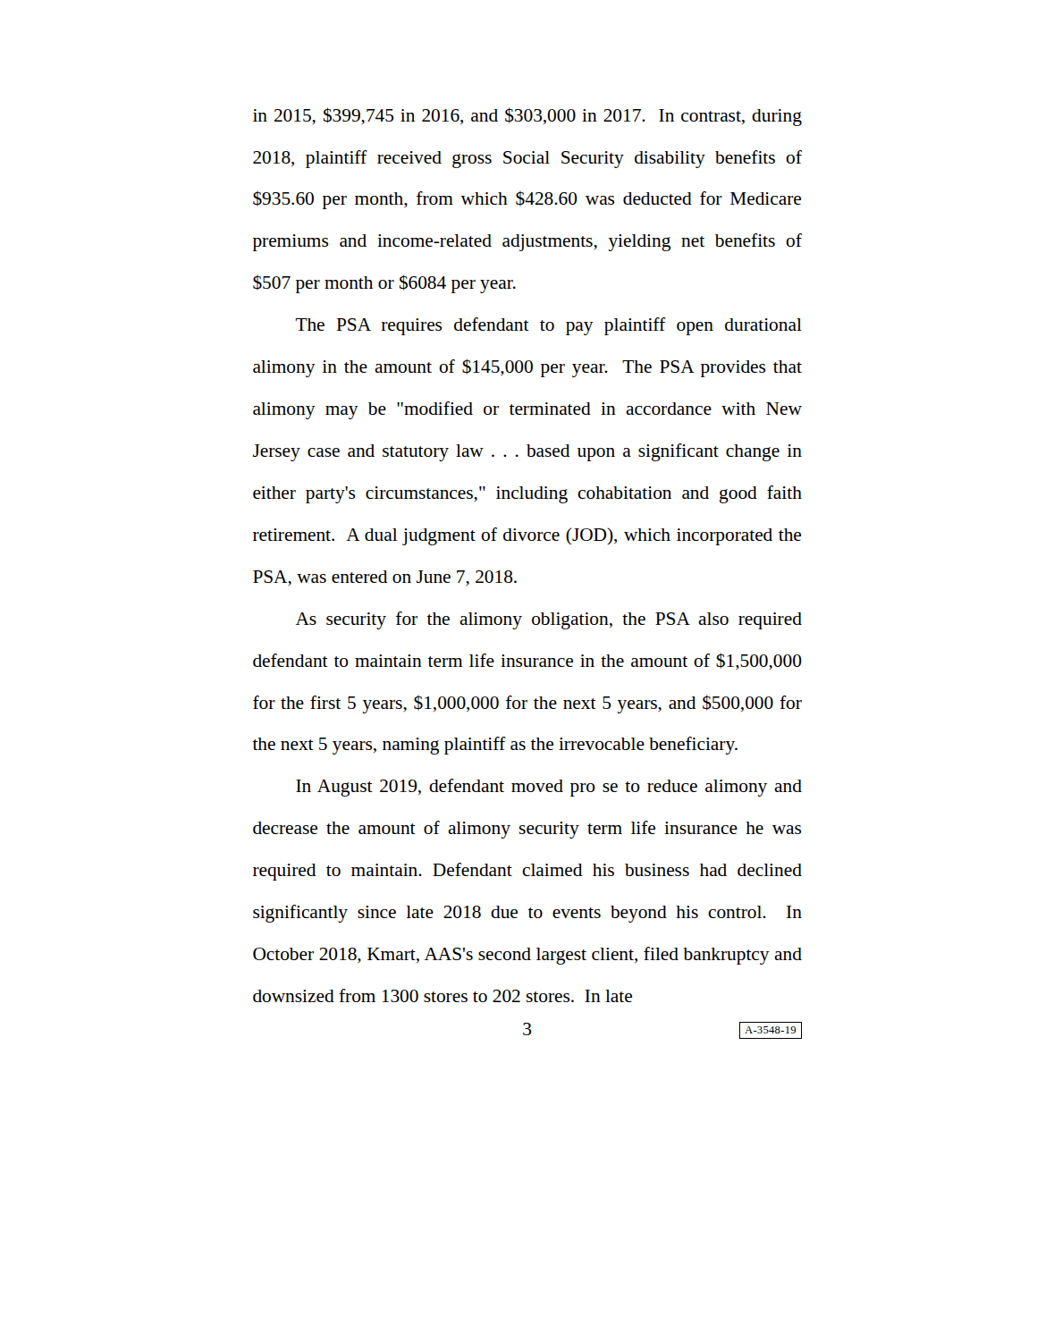in 2015, $399,745 in 2016, and $303,000 in 2017. In contrast, during 2018, plaintiff received gross Social Security disability benefits of $935.60 per month, from which $428.60 was deducted for Medicare premiums and income-related adjustments, yielding net benefits of $507 per month or $6084 per year.
The PSA requires defendant to pay plaintiff open durational alimony in the amount of $145,000 per year. The PSA provides that alimony may be "modified or terminated in accordance with New Jersey case and statutory law . . . based upon a significant change in either party's circumstances," including cohabitation and good faith retirement. A dual judgment of divorce (JOD), which incorporated the PSA, was entered on June 7, 2018.
As security for the alimony obligation, the PSA also required defendant to maintain term life insurance in the amount of $1,500,000 for the first 5 years, $1,000,000 for the next 5 years, and $500,000 for the next 5 years, naming plaintiff as the irrevocable beneficiary.
In August 2019, defendant moved pro se to reduce alimony and decrease the amount of alimony security term life insurance he was required to maintain. Defendant claimed his business had declined significantly since late 2018 due to events beyond his control. In October 2018, Kmart, AAS's second largest client, filed bankruptcy and downsized from 1300 stores to 202 stores. In late
3 A-3548-19